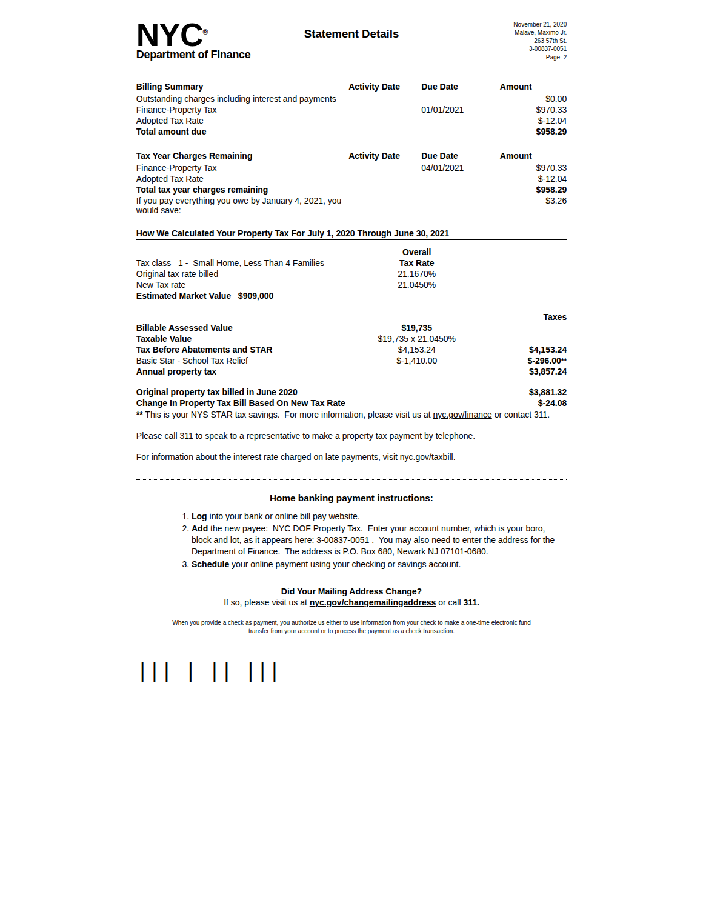NYC®
Department of Finance
Statement Details
November 21, 2020
Malave, Maximo Jr.
263 57th St.
3-00837-0051
Page 2
| Billing Summary | Activity Date | Due Date | Amount |
| --- | --- | --- | --- |
| Outstanding charges including interest and payments | | | $0.00 |
| Finance-Property Tax | | 01/01/2021 | $970.33 |
| Adopted Tax Rate | | | $-12.04 |
| Total amount due | | | $958.29 |
| Tax Year Charges Remaining | Activity Date | Due Date | Amount |
| --- | --- | --- | --- |
| Finance-Property Tax | | 04/01/2021 | $970.33 |
| Adopted Tax Rate | | | $-12.04 |
| Total tax year charges remaining | | | $958.29 |
| If you pay everything you owe by January 4, 2021, you would save: | | | $3.26 |
How We Calculated Your Property Tax For July 1, 2020 Through June 30, 2021
| | Overall | |
| Tax class 1 - Small Home, Less Than 4 Families | Tax Rate | |
| Original tax rate billed | 21.1670% | |
| New Tax rate | 21.0450% | |
| Estimated Market Value $909,000 | | |
| | | Taxes |
| Billable Assessed Value | $19,735 | |
| Taxable Value | $19,735 x 21.0450% | |
| Tax Before Abatements and STAR | $4,153.24 | $4,153.24 |
| Basic Star - School Tax Relief | $-1,410.00 | $-296.00 ** |
| Annual property tax | | $3,857.24 |
| Original property tax billed in June 2020 | | $3,881.32 |
| Change In Property Tax Bill Based On New Tax Rate | | $-24.08 |
** This is your NYS STAR tax savings. For more information, please visit us at nyc.gov/finance or contact 311.
Please call 311 to speak to a representative to make a property tax payment by telephone.
For information about the interest rate charged on late payments, visit nyc.gov/taxbill.
Home banking payment instructions:
Log into your bank or online bill pay website.
Add the new payee: NYC DOF Property Tax. Enter your account number, which is your boro, block and lot, as it appears here: 3-00837-0051 . You may also need to enter the address for the Department of Finance. The address is P.O. Box 680, Newark NJ 07101-0680.
Schedule your online payment using your checking or savings account.
Did Your Mailing Address Change?
If so, please visit us at nyc.gov/changemailingaddress or call 311.
When you provide a check as payment, you authorize us either to use information from your check to make a one-time electronic fund
transfer from your account or to process the payment as a check transaction.
||| | || ||| | || || | ||| || | | || ||| | || | ||| || | |||